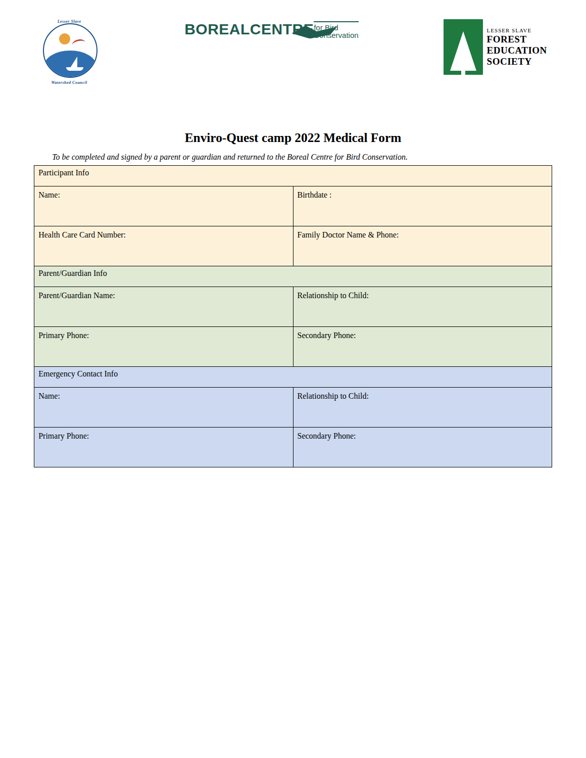Lesser Slave
Watershed Council
BOREAL
CENTRE
for Bird Conservation
LESSER SLAVE
FOREST
EDUCATION
SOCIETY
Enviro-Quest camp 2022 Medical Form
To be completed and signed by a parent or guardian and returned to the Boreal Centre for Bird Conservation.
| Participant Info |
| Name: | Birthdate : |
| Health Care Card Number: | Family Doctor Name & Phone: |
| Parent/Guardian Info |
| Parent/Guardian Name: | Relationship to Child: |
| Primary Phone: | Secondary Phone: |
| Emergency Contact Info |
| Name: | Relationship to Child: |
| Primary Phone: | Secondary Phone: |